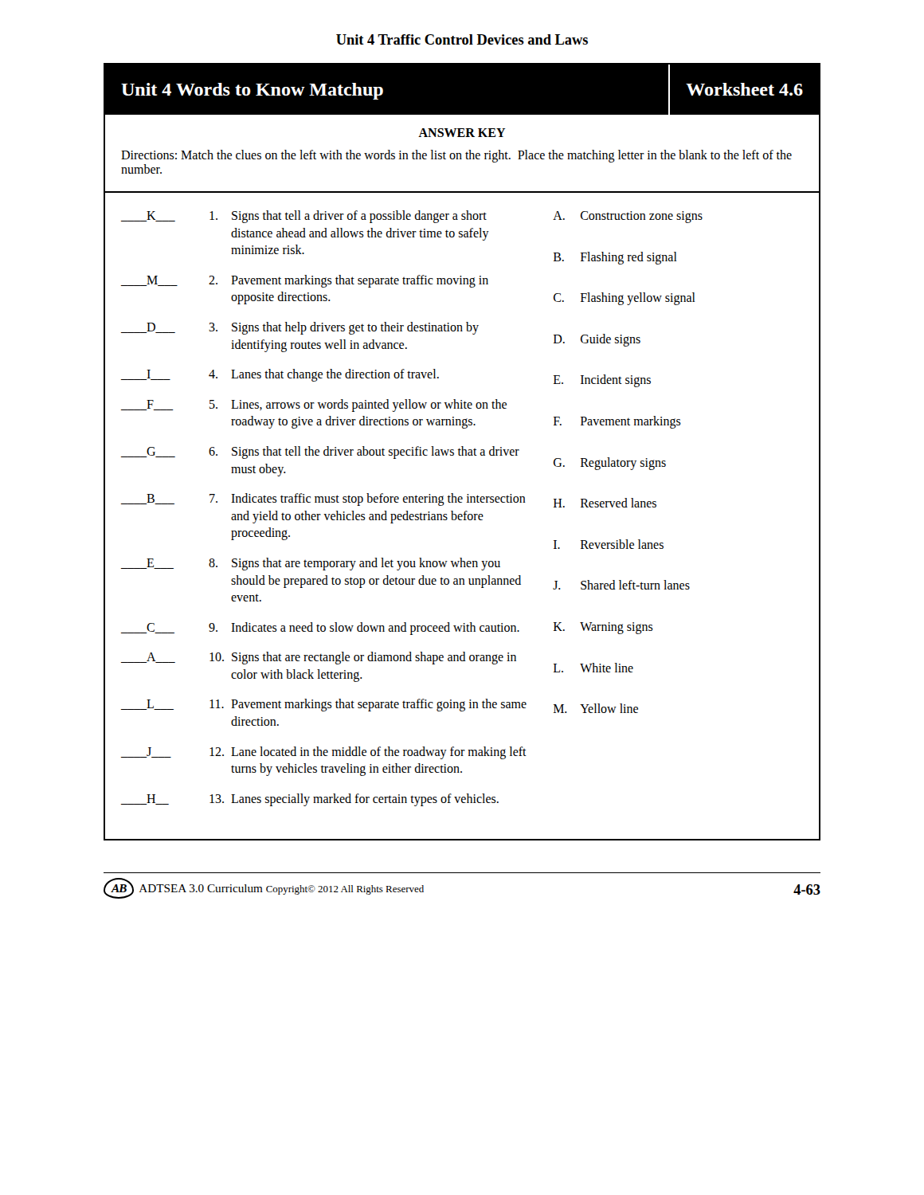Unit 4 Traffic Control Devices and Laws
Unit 4 Words to Know Matchup
Worksheet 4.6
ANSWER KEY
Directions: Match the clues on the left with the words in the list on the right. Place the matching letter in the blank to the left of the number.
____K___ Signs that tell a driver of a possible danger a short distance ahead and allows the driver time to safely minimize risk.
____M___ Pavement markings that separate traffic moving in opposite directions.
____D___ Signs that help drivers get to their destination by identifying routes well in advance.
____I___ Lanes that change the direction of travel.
____F___ Lines, arrows or words painted yellow or white on the roadway to give a driver directions or warnings.
____G___ Signs that tell the driver about specific laws that a driver must obey.
____B___ Indicates traffic must stop before entering the intersection and yield to other vehicles and pedestrians before proceeding.
____E___ Signs that are temporary and let you know when you should be prepared to stop or detour due to an unplanned event.
____C___ Indicates a need to slow down and proceed with caution.
____A___ Signs that are rectangle or diamond shape and orange in color with black lettering.
____L___ Pavement markings that separate traffic going in the same direction.
____J___ Lane located in the middle of the roadway for making left turns by vehicles traveling in either direction.
____H__ Lanes specially marked for certain types of vehicles.
A. Construction zone signs
B. Flashing red signal
C. Flashing yellow signal
D. Guide signs
E. Incident signs
F. Pavement markings
G. Regulatory signs
H. Reserved lanes
I. Reversible lanes
J. Shared left-turn lanes
K. Warning signs
L. White line
M. Yellow line
AB ADTSEA 3.0 Curriculum Copyright© 2012 All Rights Reserved
4-63